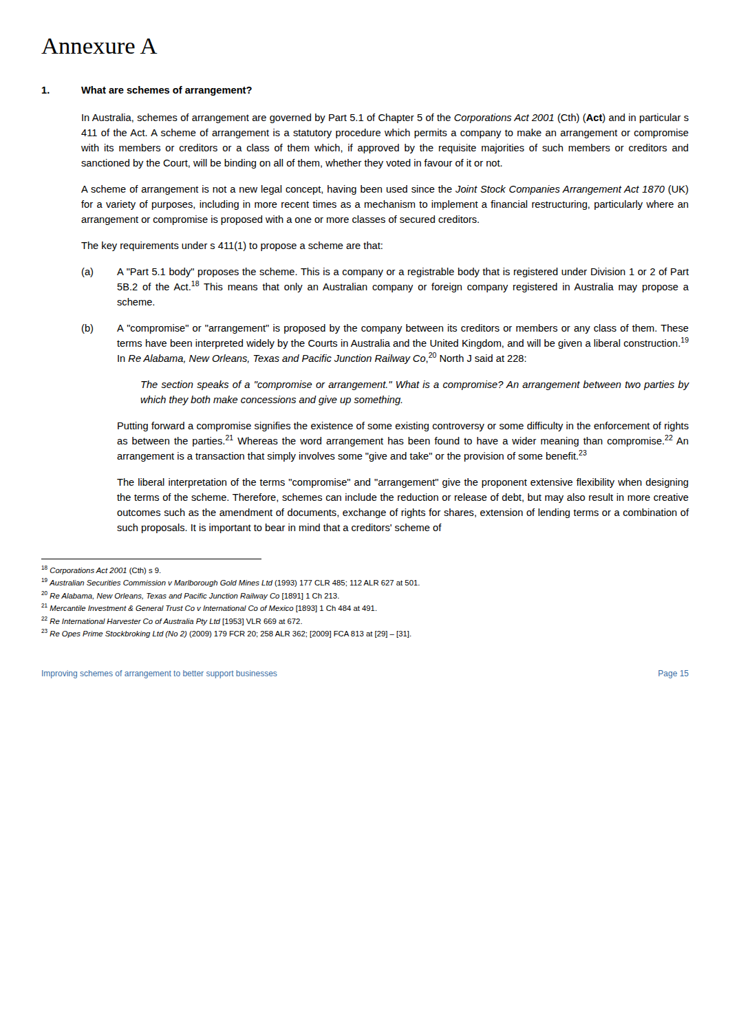Annexure A
1. What are schemes of arrangement?
In Australia, schemes of arrangement are governed by Part 5.1 of Chapter 5 of the Corporations Act 2001 (Cth) (Act) and in particular s 411 of the Act. A scheme of arrangement is a statutory procedure which permits a company to make an arrangement or compromise with its members or creditors or a class of them which, if approved by the requisite majorities of such members or creditors and sanctioned by the Court, will be binding on all of them, whether they voted in favour of it or not.
A scheme of arrangement is not a new legal concept, having been used since the Joint Stock Companies Arrangement Act 1870 (UK) for a variety of purposes, including in more recent times as a mechanism to implement a financial restructuring, particularly where an arrangement or compromise is proposed with a one or more classes of secured creditors.
The key requirements under s 411(1) to propose a scheme are that:
(a)
A "Part 5.1 body" proposes the scheme. This is a company or a registrable body that is registered under Division 1 or 2 of Part 5B.2 of the Act.18 This means that only an Australian company or foreign company registered in Australia may propose a scheme.
(b)
A "compromise" or "arrangement" is proposed by the company between its creditors or members or any class of them. These terms have been interpreted widely by the Courts in Australia and the United Kingdom, and will be given a liberal construction.19 In Re Alabama, New Orleans, Texas and Pacific Junction Railway Co,20 North J said at 228:
The section speaks of a "compromise or arrangement." What is a compromise? An arrangement between two parties by which they both make concessions and give up something.
Putting forward a compromise signifies the existence of some existing controversy or some difficulty in the enforcement of rights as between the parties.21 Whereas the word arrangement has been found to have a wider meaning than compromise.22 An arrangement is a transaction that simply involves some "give and take" or the provision of some benefit.23
The liberal interpretation of the terms "compromise" and "arrangement" give the proponent extensive flexibility when designing the terms of the scheme. Therefore, schemes can include the reduction or release of debt, but may also result in more creative outcomes such as the amendment of documents, exchange of rights for shares, extension of lending terms or a combination of such proposals. It is important to bear in mind that a creditors' scheme of
18 Corporations Act 2001 (Cth) s 9.
19 Australian Securities Commission v Marlborough Gold Mines Ltd (1993) 177 CLR 485; 112 ALR 627 at 501.
20 Re Alabama, New Orleans, Texas and Pacific Junction Railway Co [1891] 1 Ch 213.
21 Mercantile Investment & General Trust Co v International Co of Mexico [1893] 1 Ch 484 at 491.
22 Re International Harvester Co of Australia Pty Ltd [1953] VLR 669 at 672.
23 Re Opes Prime Stockbroking Ltd (No 2) (2009) 179 FCR 20; 258 ALR 362; [2009] FCA 813 at [29] – [31].
Improving schemes of arrangement to better support businesses Page 15